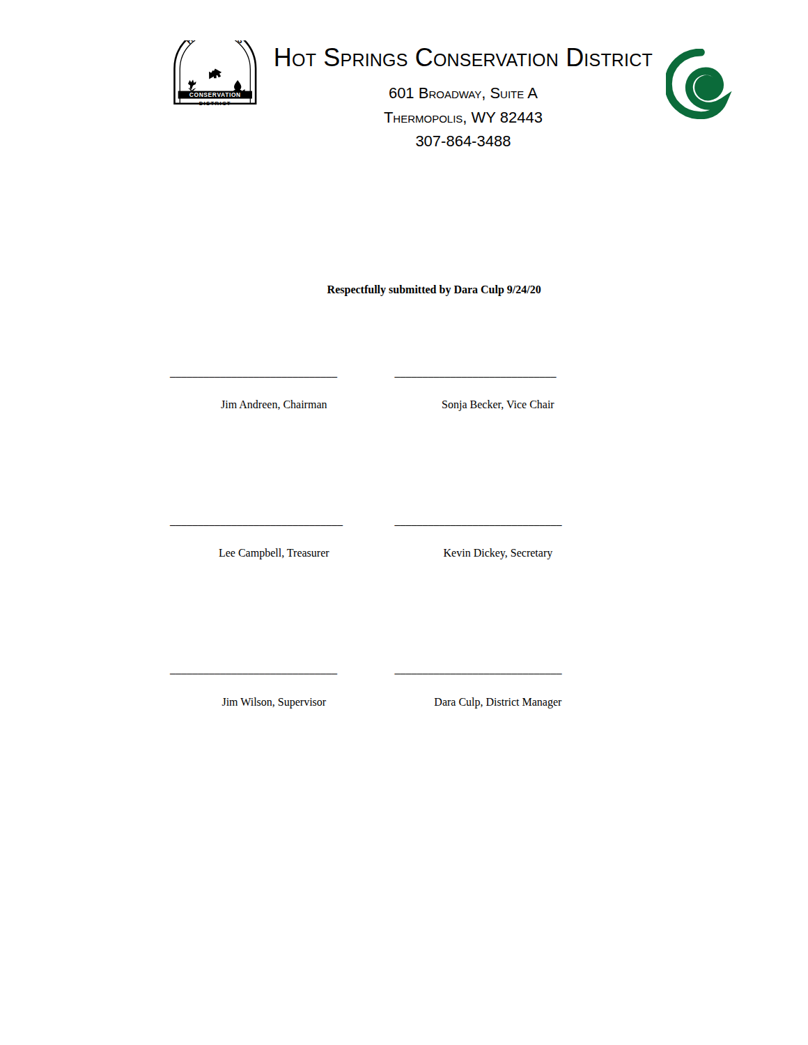HOT SPRINGS CONSERVATION DISTRICT
Hot Springs Conservation District
601 Broadway, Suite A
Thermopolis, WY 82443
307-864-3488
Respectfully submitted by Dara Culp 9/24/20
| ______________________________ Jim Andreen, Chairman | _____________________________ Sonja Becker, Vice Chair |
| _______________________________ Lee Campbell, Treasurer | ______________________________ Kevin Dickey, Secretary |
| ______________________________ Jim Wilson, Supervisor | ______________________________ Dara Culp, District Manager |